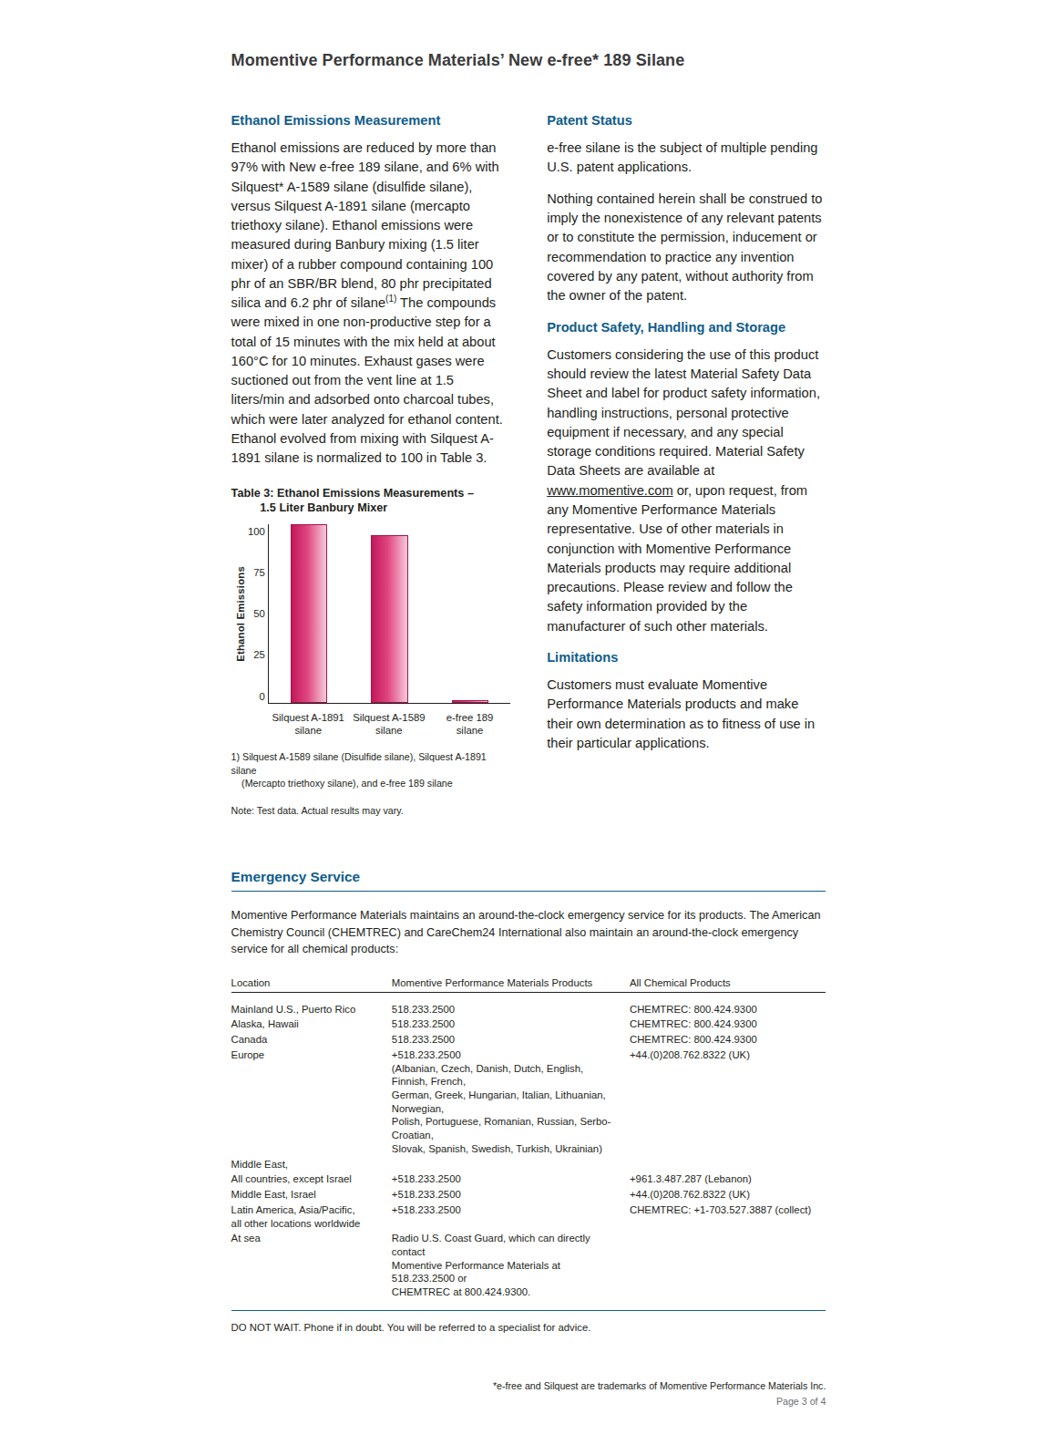Momentive Performance Materials’ New e-free* 189 Silane
Ethanol Emissions Measurement
Ethanol emissions are reduced by more than 97% with New e-free 189 silane, and 6% with Silquest* A-1589 silane (disulfide silane), versus Silquest A-1891 silane (mercapto triethoxy silane). Ethanol emissions were measured during Banbury mixing (1.5 liter mixer) of a rubber compound containing 100 phr of an SBR/BR blend, 80 phr precipitated silica and 6.2 phr of silane(1) The compounds were mixed in one non-productive step for a total of 15 minutes with the mix held at about 160°C for 10 minutes. Exhaust gases were suctioned out from the vent line at 1.5 liters/min and adsorbed onto charcoal tubes, which were later analyzed for ethanol content. Ethanol evolved from mixing with Silquest A-1891 silane is normalized to 100 in Table 3.
Table 3: Ethanol Emissions Measurements – 1.5 Liter Banbury Mixer
Ethanol Emissions
100
75
50
25
0
Silquest A-1891
silane Silquest A-1589
silane e-free 189
silane
1) Silquest A-1589 silane (Disulfide silane), Silquest A-1891 silane (Mercapto triethoxy silane), and e-free 189 silane
Note: Test data. Actual results may vary.
Patent Status
e-free silane is the subject of multiple pending
U.S. patent applications.
Nothing contained herein shall be construed to imply the nonexistence of any relevant patents or to constitute the permission, inducement or recommendation to practice any invention covered by any patent, without authority from the owner of the patent.
Product Safety, Handling and Storage
Customers considering the use of this product should review the latest Material Safety Data Sheet and label for product safety information, handling instructions, personal protective equipment if necessary, and any special storage conditions required. Material Safety Data Sheets are available at www.momentive.com or, upon request, from any Momentive Performance Materials representative. Use of other materials in conjunction with Momentive Performance Materials products may require additional precautions. Please review and follow the safety information provided by the manufacturer of such other materials.
Limitations
Customers must evaluate Momentive Performance Materials products and make their own determination as to fitness of use in their particular applications.
Emergency Service
Momentive Performance Materials maintains an around-the-clock emergency service for its products. The American Chemistry Council (CHEMTREC) and CareChem24 International also maintain an around-the-clock emergency service for all chemical products:
| Location | Momentive Performance Materials Products | All Chemical Products |
| --- | --- | --- |
| Mainland U.S., Puerto Rico | 518.233.2500 | CHEMTREC: 800.424.9300 |
| Alaska, Hawaii | 518.233.2500 | CHEMTREC: 800.424.9300 |
| Canada | 518.233.2500 | CHEMTREC: 800.424.9300 |
| Europe | +518.233.2500 (Albanian, Czech, Danish, Dutch, English, Finnish, French, German, Greek, Hungarian, Italian, Lithuanian, Norwegian, Polish, Portuguese, Romanian, Russian, Serbo-Croatian, Slovak, Spanish, Swedish, Turkish, Ukrainian) | +44.(0)208.762.8322 (UK) |
| Middle East, | | |
| All countries, except Israel | +518.233.2500 | +961.3.487.287 (Lebanon) |
| Middle East, Israel | +518.233.2500 | +44.(0)208.762.8322 (UK) |
| Latin America, Asia/Pacific, all other locations worldwide | +518.233.2500 | CHEMTREC: +1-703.527.3887 (collect) |
| At sea | Radio U.S. Coast Guard, which can directly contact Momentive Performance Materials at 518.233.2500 or CHEMTREC at 800.424.9300. | |
DO NOT WAIT. Phone if in doubt. You will be referred to a specialist for advice.
*e-free and Silquest are trademarks of Momentive Performance Materials Inc.
Page 3 of 4